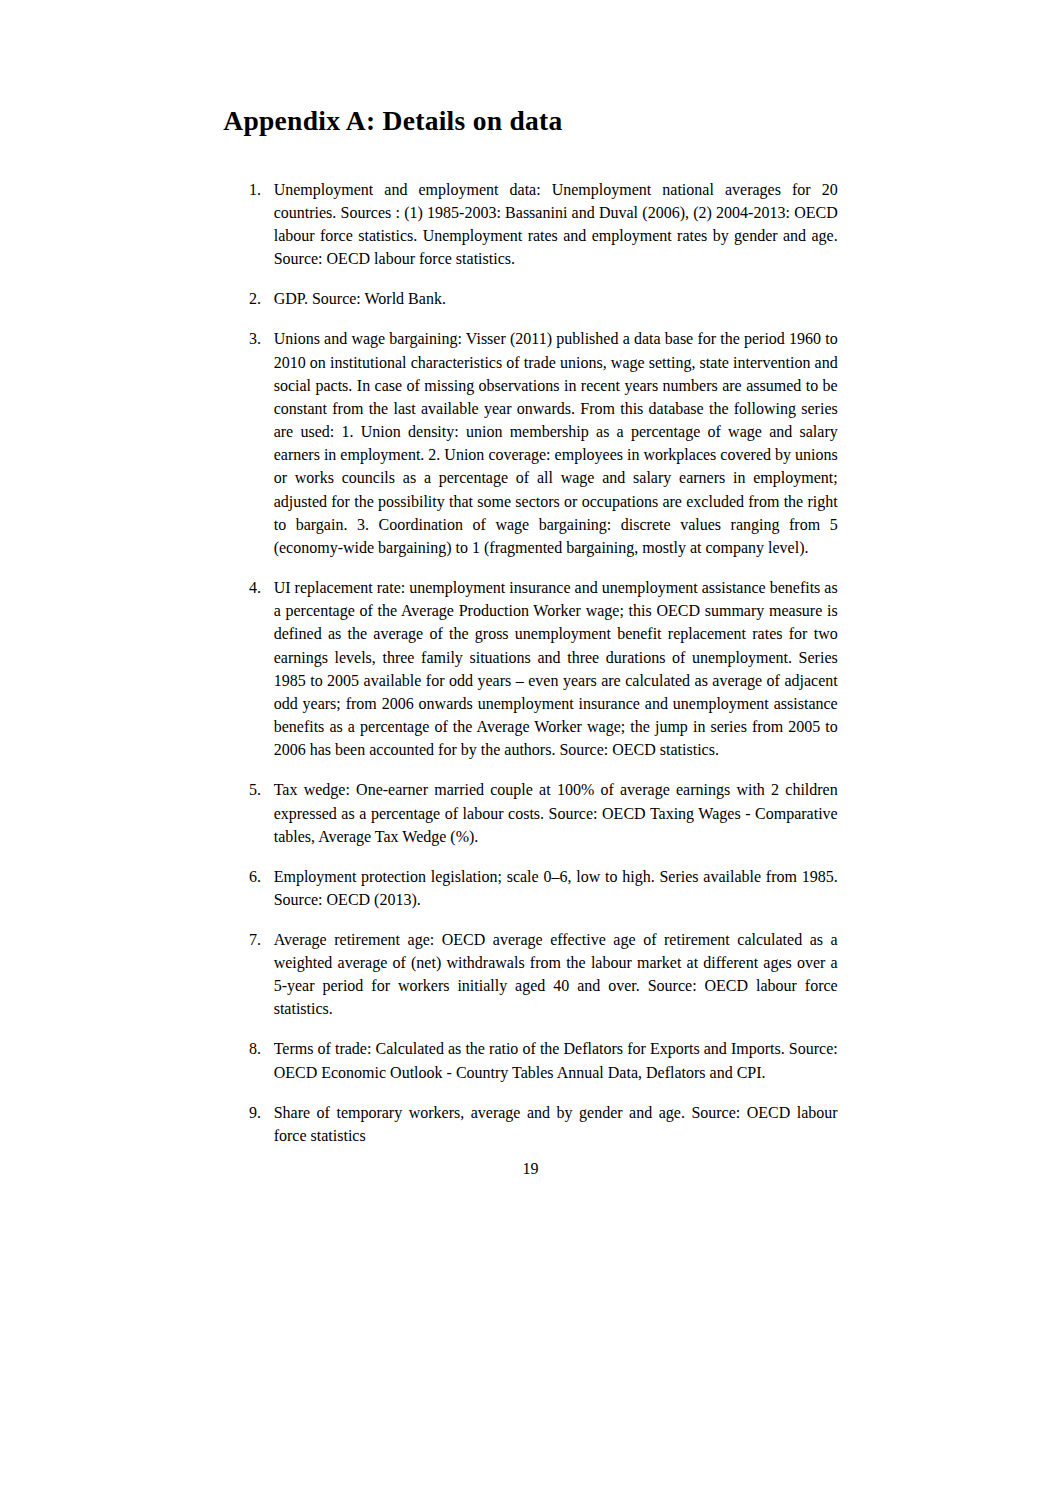Appendix A: Details on data
Unemployment and employment data: Unemployment national averages for 20 countries. Sources : (1) 1985-2003: Bassanini and Duval (2006), (2) 2004-2013: OECD labour force statistics. Unemployment rates and employment rates by gender and age. Source: OECD labour force statistics.
GDP. Source: World Bank.
Unions and wage bargaining: Visser (2011) published a data base for the period 1960 to 2010 on institutional characteristics of trade unions, wage setting, state intervention and social pacts. In case of missing observations in recent years numbers are assumed to be constant from the last available year onwards. From this database the following series are used: 1. Union density: union membership as a percentage of wage and salary earners in employment. 2. Union coverage: employees in workplaces covered by unions or works councils as a percentage of all wage and salary earners in employment; adjusted for the possibility that some sectors or occupations are excluded from the right to bargain. 3. Coordination of wage bargaining: discrete values ranging from 5 (economy-wide bargaining) to 1 (fragmented bargaining, mostly at company level).
UI replacement rate: unemployment insurance and unemployment assistance benefits as a percentage of the Average Production Worker wage; this OECD summary measure is defined as the average of the gross unemployment benefit replacement rates for two earnings levels, three family situations and three durations of unemployment. Series 1985 to 2005 available for odd years – even years are calculated as average of adjacent odd years; from 2006 onwards unemployment insurance and unemployment assistance benefits as a percentage of the Average Worker wage; the jump in series from 2005 to 2006 has been accounted for by the authors. Source: OECD statistics.
Tax wedge: One-earner married couple at 100% of average earnings with 2 children expressed as a percentage of labour costs. Source: OECD Taxing Wages - Comparative tables, Average Tax Wedge (%).
Employment protection legislation; scale 0–6, low to high. Series available from 1985. Source: OECD (2013).
Average retirement age: OECD average effective age of retirement calculated as a weighted average of (net) withdrawals from the labour market at different ages over a 5-year period for workers initially aged 40 and over. Source: OECD labour force statistics.
Terms of trade: Calculated as the ratio of the Deflators for Exports and Imports. Source: OECD Economic Outlook - Country Tables Annual Data, Deflators and CPI.
Share of temporary workers, average and by gender and age. Source: OECD labour force statistics
19